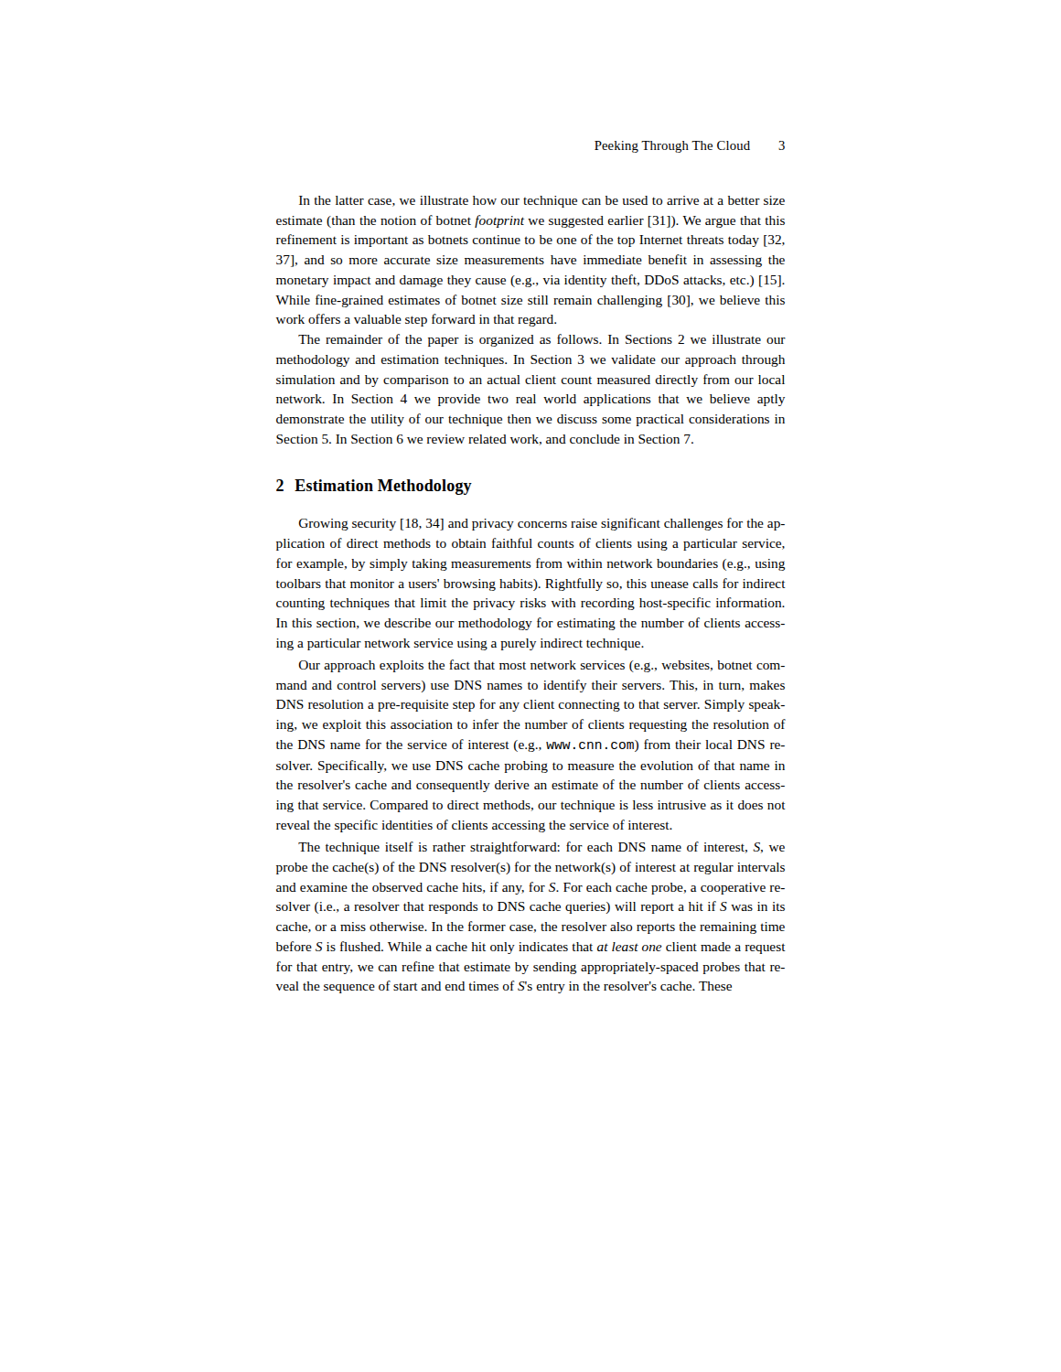Peeking Through The Cloud 3
In the latter case, we illustrate how our technique can be used to arrive at a better size estimate (than the notion of botnet footprint we suggested earlier [31]). We argue that this refinement is important as botnets continue to be one of the top Internet threats today [32, 37], and so more accurate size measurements have immediate benefit in assessing the monetary impact and damage they cause (e.g., via identity theft, DDoS attacks, etc.) [15]. While fine-grained estimates of botnet size still remain challenging [30], we believe this work offers a valuable step forward in that regard.
The remainder of the paper is organized as follows. In Sections 2 we illustrate our methodology and estimation techniques. In Section 3 we validate our approach through simulation and by comparison to an actual client count measured directly from our local network. In Section 4 we provide two real world applications that we believe aptly demonstrate the utility of our technique then we discuss some practical considerations in Section 5. In Section 6 we review related work, and conclude in Section 7.
2 Estimation Methodology
Growing security [18, 34] and privacy concerns raise significant challenges for the application of direct methods to obtain faithful counts of clients using a particular service, for example, by simply taking measurements from within network boundaries (e.g., using toolbars that monitor a users' browsing habits). Rightfully so, this unease calls for indirect counting techniques that limit the privacy risks with recording host-specific information. In this section, we describe our methodology for estimating the number of clients accessing a particular network service using a purely indirect technique.
Our approach exploits the fact that most network services (e.g., websites, botnet command and control servers) use DNS names to identify their servers. This, in turn, makes DNS resolution a pre-requisite step for any client connecting to that server. Simply speaking, we exploit this association to infer the number of clients requesting the resolution of the DNS name for the service of interest (e.g., www.cnn.com) from their local DNS resolver. Specifically, we use DNS cache probing to measure the evolution of that name in the resolver's cache and consequently derive an estimate of the number of clients accessing that service. Compared to direct methods, our technique is less intrusive as it does not reveal the specific identities of clients accessing the service of interest.
The technique itself is rather straightforward: for each DNS name of interest, S, we probe the cache(s) of the DNS resolver(s) for the network(s) of interest at regular intervals and examine the observed cache hits, if any, for S. For each cache probe, a cooperative resolver (i.e., a resolver that responds to DNS cache queries) will report a hit if S was in its cache, or a miss otherwise. In the former case, the resolver also reports the remaining time before S is flushed. While a cache hit only indicates that at least one client made a request for that entry, we can refine that estimate by sending appropriately-spaced probes that reveal the sequence of start and end times of S's entry in the resolver's cache. These